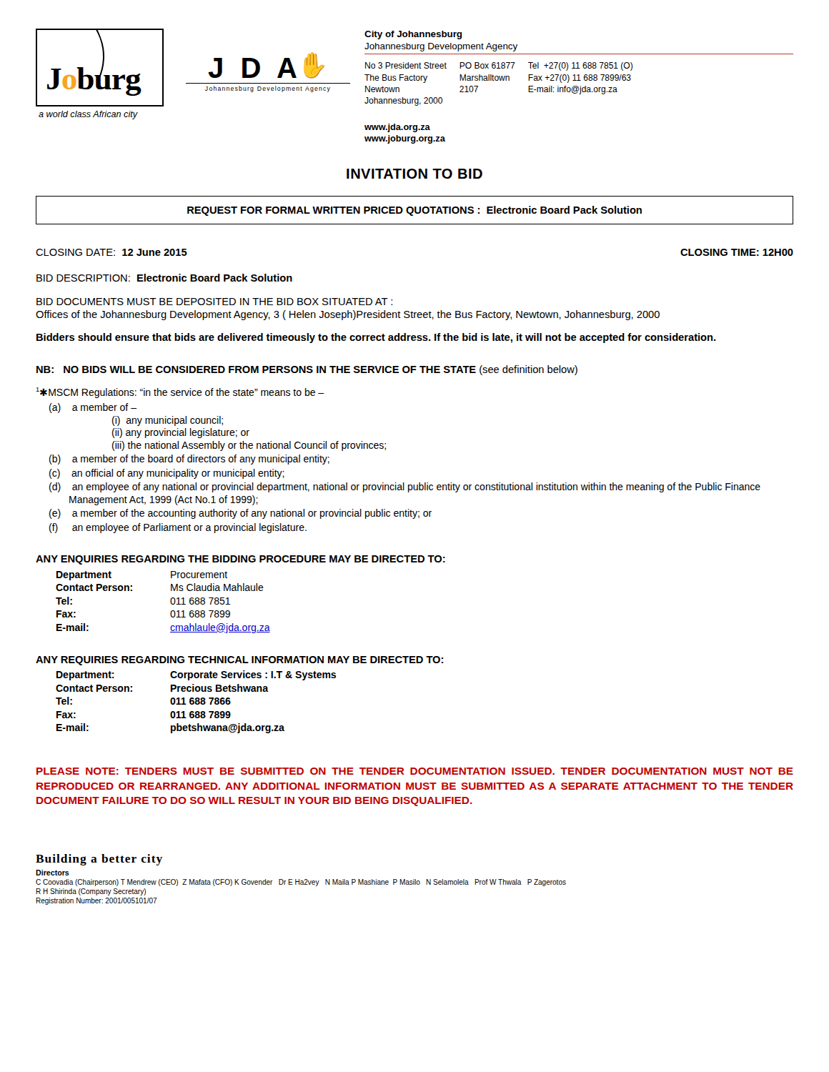Joburg
a world class African city
J D A✋
Johannesburg Development Agency
City of Johannesburg
Johannesburg Development Agency
No 3 President Street
The Bus Factory
Newtown
Johannesburg, 2000
PO Box 61877
Marshalltown
2107
Tel +27(0) 11 688 7851 (O)
Fax +27(0) 11 688 7899/63
E-mail: info@jda.org.za
www.jda.org.za
www.joburg.org.za
INVITATION TO BID
REQUEST FOR FORMAL WRITTEN PRICED QUOTATIONS : Electronic Board Pack Solution
CLOSING DATE: 12 June 2015
CLOSING TIME: 12H00
BID DESCRIPTION: Electronic Board Pack Solution
BID DOCUMENTS MUST BE DEPOSITED IN THE BID BOX SITUATED AT :
Offices of the Johannesburg Development Agency, 3 ( Helen Joseph)President Street, the Bus Factory, Newtown, Johannesburg, 2000
Bidders should ensure that bids are delivered timeously to the correct address. If the bid is late, it will not be accepted for consideration.
NB: NO BIDS WILL BE CONSIDERED FROM PERSONS IN THE SERVICE OF THE STATE (see definition below)
1✱MSCM Regulations: “in the service of the state” means to be –
(a) a member of –
(i) any municipal council;
(ii) any provincial legislature; or
(iii) the national Assembly or the national Council of provinces;
(b) a member of the board of directors of any municipal entity;
(c) an official of any municipality or municipal entity;
(d) an employee of any national or provincial department, national or provincial public entity or constitutional institution within the meaning of the Public Finance Management Act, 1999 (Act No.1 of 1999);
(e) a member of the accounting authority of any national or provincial public entity; or
(f) an employee of Parliament or a provincial legislature.
ANY ENQUIRIES REGARDING THE BIDDING PROCEDURE MAY BE DIRECTED TO:
| Department | Procurement |
| Contact Person: | Ms Claudia Mahlaule |
| Tel: | 011 688 7851 |
| Fax: | 011 688 7899 |
| E-mail: | cmahlaule@jda.org.za |
ANY REQUIRIES REGARDING TECHNICAL INFORMATION MAY BE DIRECTED TO:
| Department: | Corporate Services : I.T & Systems |
| Contact Person: | Precious Betshwana |
| Tel: | 011 688 7866 |
| Fax: | 011 688 7899 |
| E-mail: | pbetshwana@jda.org.za |
PLEASE NOTE: TENDERS MUST BE SUBMITTED ON THE TENDER DOCUMENTATION ISSUED. TENDER DOCUMENTATION MUST NOT BE REPRODUCED OR REARRANGED. ANY ADDITIONAL INFORMATION MUST BE SUBMITTED AS A SEPARATE ATTACHMENT TO THE TENDER DOCUMENT FAILURE TO DO SO WILL RESULT IN YOUR BID BEING DISQUALIFIED.
Building a better city
Directors
C Coovadia (Chairperson) T Mendrew (CEO) Z Mafata (CFO) K Govender Dr E Ha2vey N Maila P Mashiane P Masilo N Selamolela Prof W Thwala P Zagerotos
R H Shirinda (Company Secretary)
Registration Number: 2001/005101/07